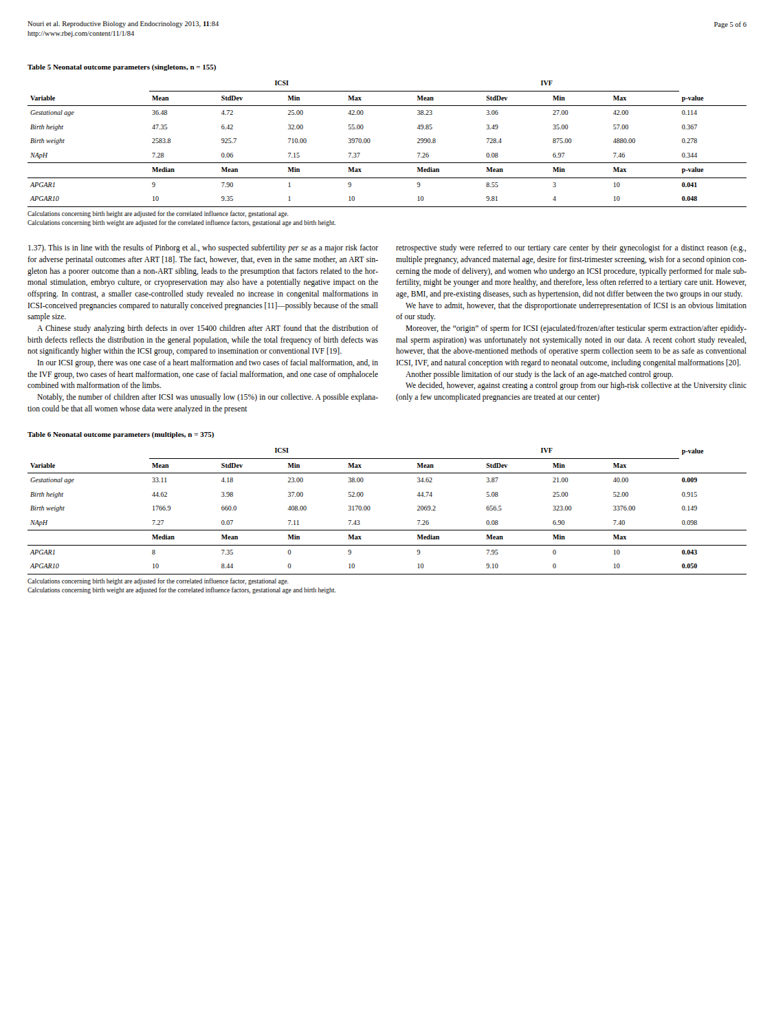Nouri et al. Reproductive Biology and Endocrinology 2013, 11:84
http://www.rbej.com/content/11/1/84
Page 5 of 6
Table 5 Neonatal outcome parameters (singletons, n = 155)
| | ICSI | IVF | |
| --- | --- | --- | --- |
| Variable | Mean | StdDev | Min | Max | Mean | StdDev | Min | Max | p-value |
| Gestational age | 36.48 | 4.72 | 25.00 | 42.00 | 38.23 | 3.06 | 27.00 | 42.00 | 0.114 |
| Birth height | 47.35 | 6.42 | 32.00 | 55.00 | 49.85 | 3.49 | 35.00 | 57.00 | 0.367 |
| Birth weight | 2583.8 | 925.7 | 710.00 | 3970.00 | 2990.8 | 728.4 | 875.00 | 4880.00 | 0.278 |
| NApH | 7.28 | 0.06 | 7.15 | 7.37 | 7.26 | 0.08 | 6.97 | 7.46 | 0.344 |
| | Median | Mean | Min | Max | Median | Mean | Min | Max | p-value |
| APGAR1 | 9 | 7.90 | 1 | 9 | 9 | 8.55 | 3 | 10 | 0.041 |
| APGAR10 | 10 | 9.35 | 1 | 10 | 10 | 9.81 | 4 | 10 | 0.048 |
Calculations concerning birth height are adjusted for the correlated influence factor, gestational age.
Calculations concerning birth weight are adjusted for the correlated influence factors, gestational age and birth height.
1.37). This is in line with the results of Pinborg et al., who suspected subfertility per se as a major risk factor for adverse perinatal outcomes after ART [18]. The fact, however, that, even in the same mother, an ART singleton has a poorer outcome than a non-ART sibling, leads to the presumption that factors related to the hormonal stimulation, embryo culture, or cryopreservation may also have a potentially negative impact on the offspring. In contrast, a smaller case-controlled study revealed no increase in congenital malformations in ICSI-conceived pregnancies compared to naturally conceived pregnancies [11]—possibly because of the small sample size.
A Chinese study analyzing birth defects in over 15400 children after ART found that the distribution of birth defects reflects the distribution in the general population, while the total frequency of birth defects was not significantly higher within the ICSI group, compared to insemination or conventional IVF [19].
In our ICSI group, there was one case of a heart malformation and two cases of facial malformation, and, in the IVF group, two cases of heart malformation, one case of facial malformation, and one case of omphalocele combined with malformation of the limbs.
Notably, the number of children after ICSI was unusually low (15%) in our collective. A possible explanation could be that all women whose data were analyzed in the present
retrospective study were referred to our tertiary care center by their gynecologist for a distinct reason (e.g., multiple pregnancy, advanced maternal age, desire for first-trimester screening, wish for a second opinion concerning the mode of delivery), and women who undergo an ICSI procedure, typically performed for male subfertility, might be younger and more healthy, and therefore, less often referred to a tertiary care unit. However, age, BMI, and pre-existing diseases, such as hypertension, did not differ between the two groups in our study.
We have to admit, however, that the disproportionate underrepresentation of ICSI is an obvious limitation of our study.
Moreover, the “origin” of sperm for ICSI (ejaculated/frozen/after testicular sperm extraction/after epididymal sperm aspiration) was unfortunately not systemically noted in our data. A recent cohort study revealed, however, that the above-mentioned methods of operative sperm collection seem to be as safe as conventional ICSI, IVF, and natural conception with regard to neonatal outcome, including congenital malformations [20].
Another possible limitation of our study is the lack of an age-matched control group.
We decided, however, against creating a control group from our high-risk collective at the University clinic (only a few uncomplicated pregnancies are treated at our center)
Table 6 Neonatal outcome parameters (multiples, n = 375)
| | ICSI | IVF | p-value |
| --- | --- | --- | --- |
| Variable | Mean | StdDev | Min | Max | Mean | StdDev | Min | Max | |
| Gestational age | 33.11 | 4.18 | 23.00 | 38.00 | 34.62 | 3.87 | 21.00 | 40.00 | 0.009 |
| Birth height | 44.62 | 3.98 | 37.00 | 52.00 | 44.74 | 5.08 | 25.00 | 52.00 | 0.915 |
| Birth weight | 1766.9 | 660.0 | 408.00 | 3170.00 | 2069.2 | 656.5 | 323.00 | 3376.00 | 0.149 |
| NApH | 7.27 | 0.07 | 7.11 | 7.43 | 7.26 | 0.08 | 6.90 | 7.40 | 0.098 |
| | Median | Mean | Min | Max | Median | Mean | Min | Max | |
| APGAR1 | 8 | 7.35 | 0 | 9 | 9 | 7.95 | 0 | 10 | 0.043 |
| APGAR10 | 10 | 8.44 | 0 | 10 | 10 | 9.10 | 0 | 10 | 0.050 |
Calculations concerning birth height are adjusted for the correlated influence factor, gestational age.
Calculations concerning birth weight are adjusted for the correlated influence factors, gestational age and birth height.